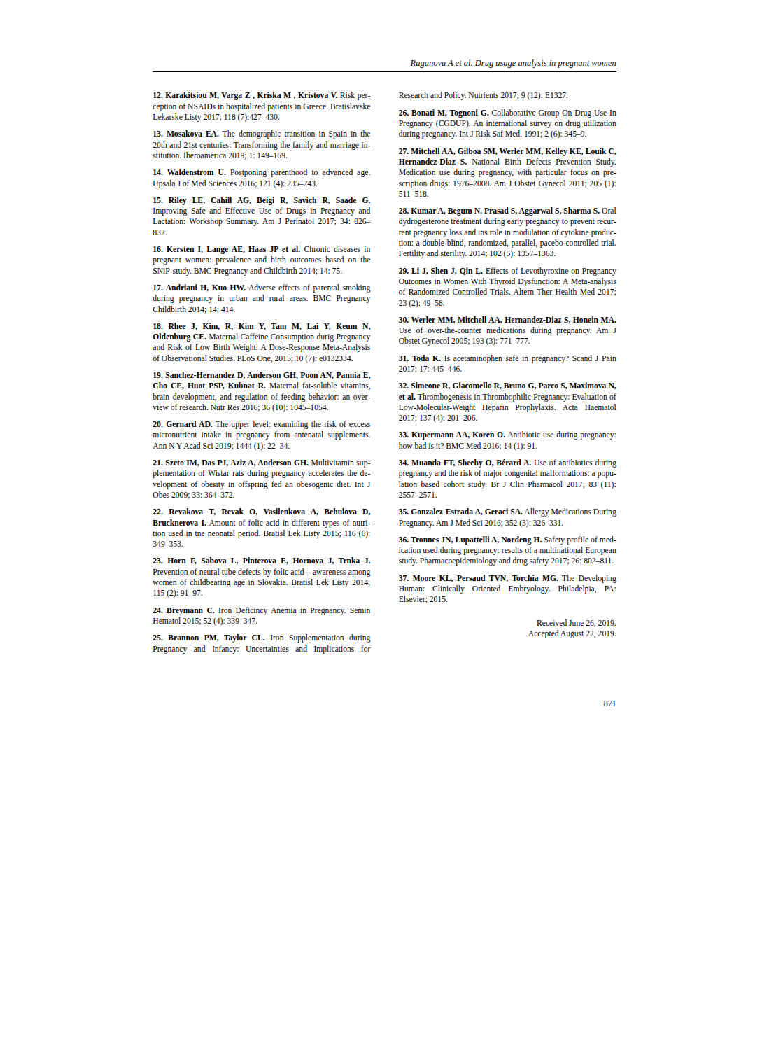Raganova A et al. Drug usage analysis in pregnant women
12. Karakitsiou M, Varga Z , Kriska M , Kristova V. Risk perception of NSAIDs in hospitalized patients in Greece. Bratislavske Lekarske Listy 2017; 118 (7):427–430.
13. Mosakova EA. The demographic transition in Spain in the 20th and 21st centuries: Transforming the family and marriage institution. Iberoamerica 2019; 1: 149–169.
14. Waldenstrom U. Postponing parenthood to advanced age. Upsala J of Med Sciences 2016; 121 (4): 235–243.
15. Riley LE, Cahill AG, Beigi R, Savich R, Saade G. Improving Safe and Effective Use of Drugs in Pregnancy and Lactation: Workshop Summary. Am J Perinatol 2017; 34: 826–832.
16. Kersten I, Lange AE, Haas JP et al. Chronic diseases in pregnant women: prevalence and birth outcomes based on the SNiP-study. BMC Pregnancy and Childbirth 2014; 14: 75.
17. Andriani H, Kuo HW. Adverse effects of parental smoking during pregnancy in urban and rural areas. BMC Pregnancy Childbirth 2014; 14: 414.
18. Rhee J, Kim, R, Kim Y, Tam M, Lai Y, Keum N, Oldenburg CE. Maternal Caffeine Consumption durig Pregnancy and Risk of Low Birth Weight: A Dose-Response Meta-Analysis of Observational Studies. PLoS One, 2015; 10 (7): e0132334.
19. Sanchez-Hernandez D, Anderson GH, Poon AN, Pannia E, Cho CE, Huot PSP, Kubnat R. Maternal fat-soluble vitamins, brain development, and regulation of feeding behavior: an overview of research. Nutr Res 2016; 36 (10): 1045–1054.
20. Gernard AD. The upper level: examining the risk of excess micronutrient intake in pregnancy from antenatal supplements. Ann N Y Acad Sci 2019; 1444 (1): 22–34.
21. Szeto IM, Das PJ, Aziz A, Anderson GH. Multivitamin supplementation of Wistar rats during pregnancy accelerates the development of obesity in offspring fed an obesogenic diet. Int J Obes 2009; 33: 364–372.
22. Revakova T, Revak O, Vasilenkova A, Behulova D, Brucknerova I. Amount of folic acid in different types of nutrition used in tne neonatal period. Bratisl Lek Listy 2015; 116 (6): 349–353.
23. Horn F, Sabova L, Pinterova E, Hornova J, Trnka J. Prevention of neural tube defects by folic acid – awareness among women of childbearing age in Slovakia. Bratisl Lek Listy 2014; 115 (2): 91–97.
24. Breymann C. Iron Deficincy Anemia in Pregnancy. Semin Hematol 2015; 52 (4): 339–347.
25. Brannon PM, Taylor CL. Iron Supplementation during Pregnancy and Infancy: Uncertainties and Implications for Research and Policy. Nutrients 2017; 9 (12): E1327.
26. Bonati M, Tognoni G. Collaborative Group On Drug Use In Pregnancy (CGDUP). An international survey on drug utilization during pregnancy. Int J Risk Saf Med. 1991; 2 (6): 345–9.
27. Mitchell AA, Gilboa SM, Werler MM, Kelley KE, Louik C, Hernandez-Diaz S. National Birth Defects Prevention Study. Medication use during pregnancy, with particular focus on prescription drugs: 1976–2008. Am J Obstet Gynecol 2011; 205 (1): 511–518.
28. Kumar A, Begum N, Prasad S, Aggarwal S, Sharma S. Oral dydrogesterone treatment during early pregnancy to prevent recurrent pregnancy loss and ins role in modulation of cytokine production: a double-blind, randomized, parallel, pacebo-controlled trial. Fertility and sterility. 2014; 102 (5): 1357–1363.
29. Li J, Shen J, Qin L. Effects of Levothyroxine on Pregnancy Outcomes in Women With Thyroid Dysfunction: A Meta-analysis of Randomized Controlled Trials. Altern Ther Health Med 2017; 23 (2): 49–58.
30. Werler MM, Mitchell AA, Hernandez-Diaz S, Honein MA. Use of over-the-counter medications during pregnancy. Am J Obstet Gynecol 2005; 193 (3): 771–777.
31. Toda K. Is acetaminophen safe in pregnancy? Scand J Pain 2017; 17: 445–446.
32. Simeone R, Giacomello R, Bruno G, Parco S, Maximova N, et al. Thrombogenesis in Thrombophilic Pregnancy: Evaluation of Low-Molecular-Weight Heparin Prophylaxis. Acta Haematol 2017; 137 (4): 201–206.
33. Kupermann AA, Koren O. Antibiotic use during pregnancy: how bad is it? BMC Med 2016; 14 (1): 91.
34. Muanda FT, Sheehy O, Bérard A. Use of antibiotics during pregnancy and the risk of major congenital malformations: a population based cohort study. Br J Clin Pharmacol 2017; 83 (11): 2557–2571.
35. Gonzalez-Estrada A, Geraci SA. Allergy Medications During Pregnancy. Am J Med Sci 2016; 352 (3): 326–331.
36. Tronnes JN, Lupattelli A, Nordeng H. Safety profile of medication used during pregnancy: results of a multinational European study. Pharmacoepidemiology and drug safety 2017; 26: 802–811.
37. Moore KL, Persaud TVN, Torchia MG. The Developing Human: Clinically Oriented Embryology. Philadelpia, PA: Elsevier; 2015.
Received June 26, 2019.
Accepted August 22, 2019.
871